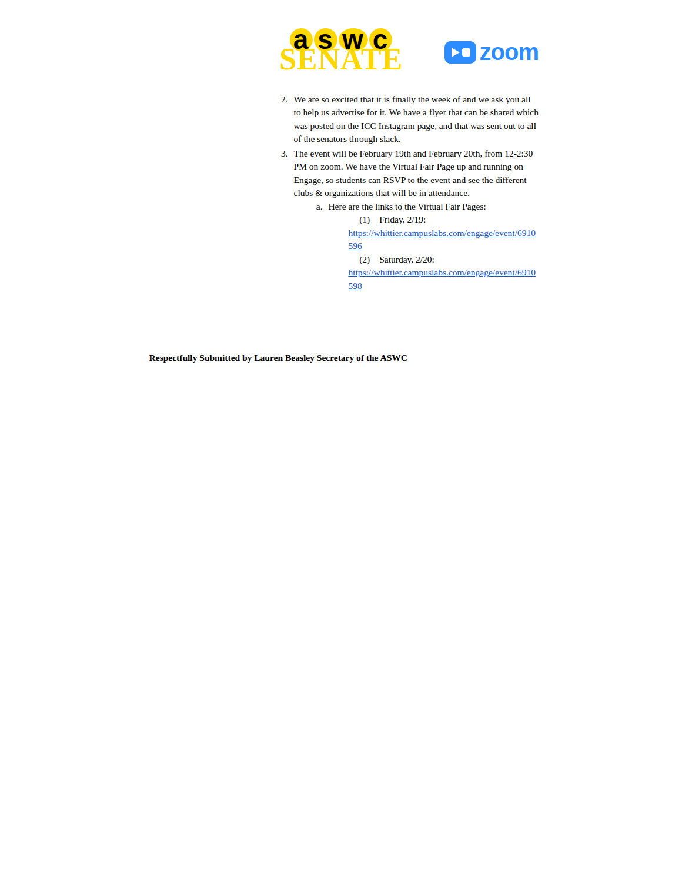aswc
SENATE
zoom
We are so excited that it is finally the week of and we ask you all to help us advertise for it. We have a flyer that can be shared which was posted on the ICC Instagram page, and that was sent out to all of the senators through slack.
The event will be February 19th and February 20th, from 12-2:30 PM on zoom. We have the Virtual Fair Page up and running on Engage, so students can RSVP to the event and see the different clubs & organizations that will be in attendance.
Here are the links to the Virtual Fair Pages:
Friday, 2/19:
https://whittier.campuslabs.com/engage/event/6910596
Saturday, 2/20:
https://whittier.campuslabs.com/engage/event/6910598
Respectfully Submitted by Lauren Beasley Secretary of the ASWC